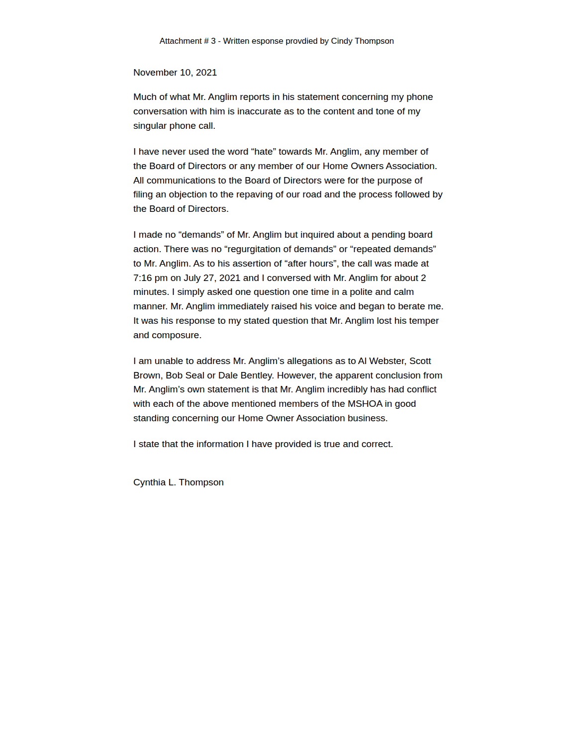Attachment # 3 - Written esponse provdied by Cindy Thompson
November 10, 2021
Much of what Mr. Anglim reports in his statement concerning my phone conversation with him is inaccurate as to the content and tone of my singular phone call.
I have never used the word “hate” towards Mr. Anglim, any member of the Board of Directors or any member of our Home Owners Association. All communications to the Board of Directors were for the purpose of filing an objection to the repaving of our road and the process followed by the Board of Directors.
I made no “demands” of Mr. Anglim but inquired about a pending board action. There was no “regurgitation of demands” or “repeated demands” to Mr. Anglim. As to his assertion of “after hours”, the call was made at 7:16 pm on July 27, 2021 and I conversed with Mr. Anglim for about 2 minutes. I simply asked one question one time in a polite and calm manner. Mr. Anglim immediately raised his voice and began to berate me. It was his response to my stated question that Mr. Anglim lost his temper and composure.
I am unable to address Mr. Anglim’s allegations as to Al Webster, Scott Brown, Bob Seal or Dale Bentley. However, the apparent conclusion from Mr. Anglim’s own statement is that Mr. Anglim incredibly has had conflict with each of the above mentioned members of the MSHOA in good standing concerning our Home Owner Association business.
I state that the information I have provided is true and correct.
Cynthia L. Thompson